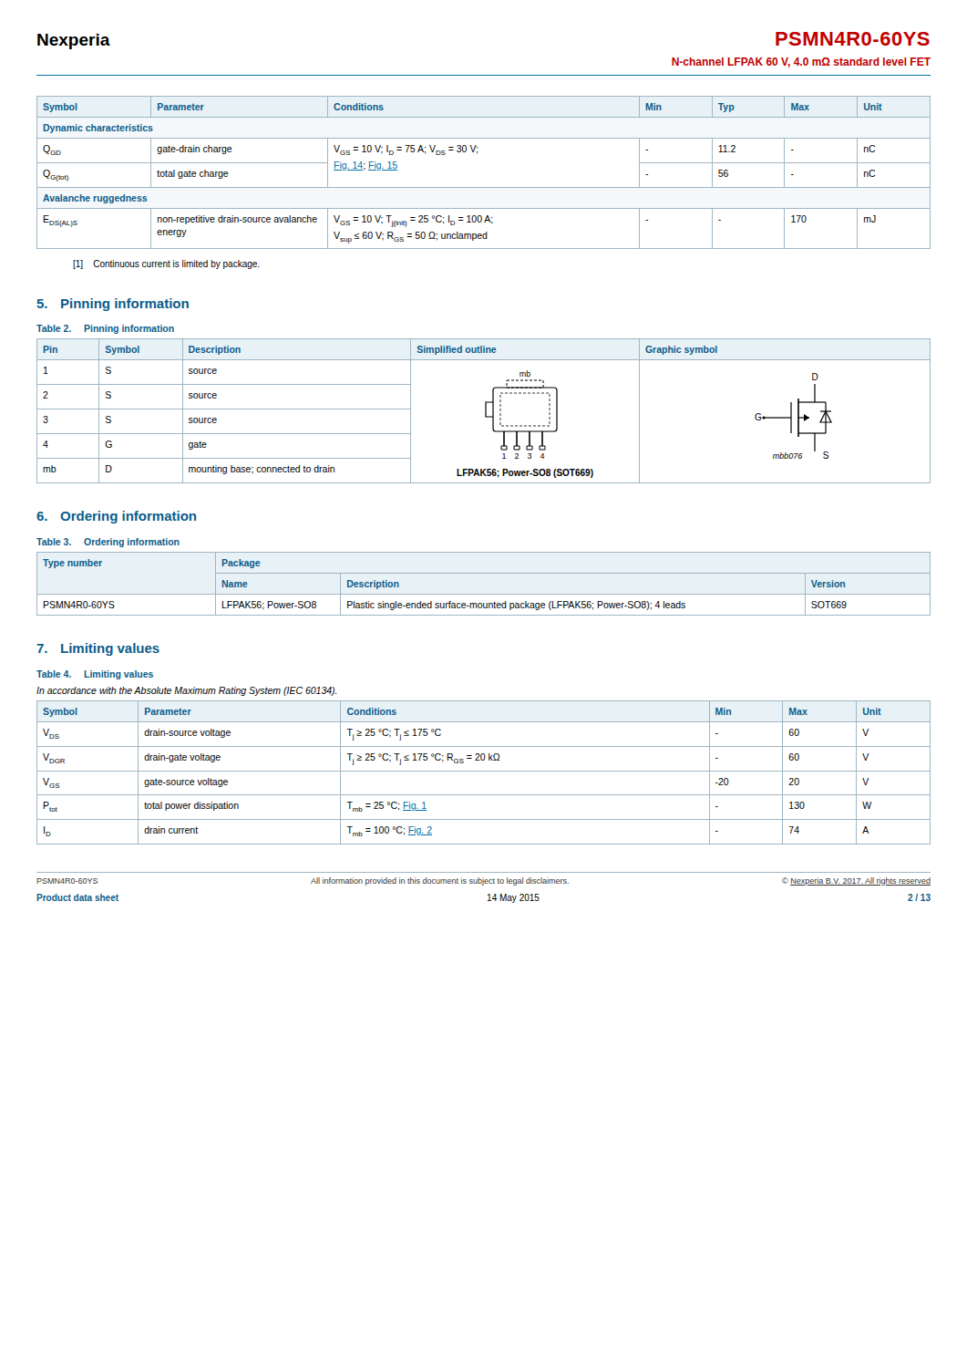Nexperia
PSMN4R0-60YS
N-channel LFPAK 60 V, 4.0 mΩ standard level FET
| Symbol | Parameter | Conditions | Min | Typ | Max | Unit |
| --- | --- | --- | --- | --- | --- | --- |
| Dynamic characteristics |
| Q GD | gate-drain charge | V GS = 10 V; I D = 75 A; V DS = 30 V; Fig. 14 ; Fig. 15 | - | 11.2 | - | nC |
| Q G(tot) | total gate charge | - | 56 | - | nC |
| Avalanche ruggedness |
| E DS(AL)S | non-repetitive drain-source avalanche energy | V GS = 10 V; T j(init) = 25 °C; I D = 100 A; V sup ≤ 60 V; R GS = 50 Ω; unclamped | - | - | 170 | mJ |
[1] Continuous current is limited by package.
5. Pinning information
Table 2. Pinning information
| Pin | Symbol | Description | Simplified outline | Graphic symbol |
| --- | --- | --- | --- | --- |
| 1 | S | source | mb 1 2 3 4 LFPAK56; Power-SO8 (SOT669) | D G S mbb076 |
| 2 | S | source |
| 3 | S | source |
| 4 | G | gate |
| mb | D | mounting base; connected to drain |
6. Ordering information
Table 3. Ordering information
| Type number | Package |
| --- | --- |
| Name | Description | Version |
| PSMN4R0-60YS | LFPAK56; Power-SO8 | Plastic single-ended surface-mounted package (LFPAK56; Power-SO8); 4 leads | SOT669 |
7. Limiting values
Table 4. Limiting values
In accordance with the Absolute Maximum Rating System (IEC 60134).
| Symbol | Parameter | Conditions | Min | Max | Unit |
| --- | --- | --- | --- | --- | --- |
| V DS | drain-source voltage | T j ≥ 25 °C; T j ≤ 175 °C | - | 60 | V |
| V DGR | drain-gate voltage | T j ≥ 25 °C; T j ≤ 175 °C; R GS = 20 kΩ | - | 60 | V |
| V GS | gate-source voltage | | -20 | 20 | V |
| P tot | total power dissipation | T mb = 25 °C; Fig. 1 | - | 130 | W |
| I D | drain current | T mb = 100 °C; Fig. 2 | - | 74 | A |
PSMN4R0-60YS
All information provided in this document is subject to legal disclaimers.
© Nexperia B.V. 2017. All rights reserved
Product data sheet
14 May 2015
2 / 13